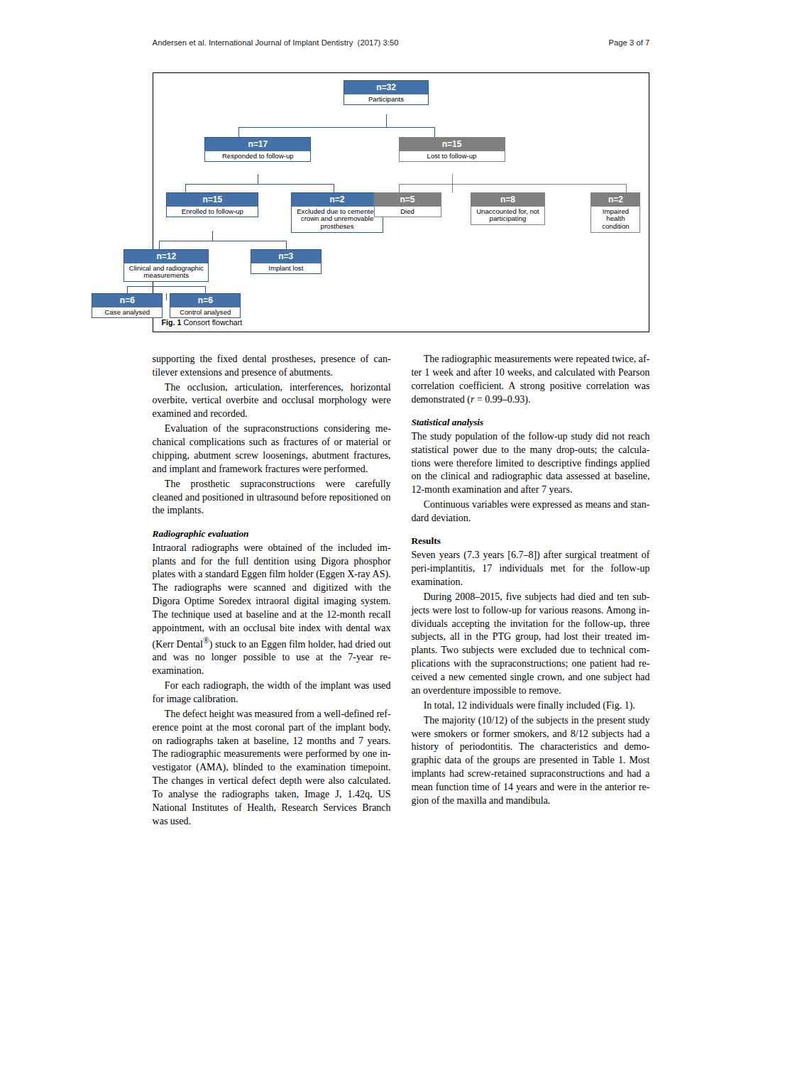Andersen et al. International Journal of Implant Dentistry (2017) 3:50
Page 3 of 7
n=32 Participants
n=17 Responded to follow-up
n=15 Lost to follow-up
n=15 Enrolled to follow-up
n=2 Excluded due to cemented crown and unremovable prostheses
n=5 Died
n=8 Unaccounted for, not participating
n=2 Impaired health condition
n=12 Clinical and radiographic measurements
n=3 Implant lost
n=6 Case analysed
n=6 Control analysed
Fig. 1 Consort flowchart
supporting the fixed dental prostheses, presence of cantilever extensions and presence of abutments.
The occlusion, articulation, interferences, horizontal overbite, vertical overbite and occlusal morphology were examined and recorded.
Evaluation of the supraconstructions considering mechanical complications such as fractures of or material or chipping, abutment screw loosenings, abutment fractures, and implant and framework fractures were performed.
The prosthetic supraconstructions were carefully cleaned and positioned in ultrasound before repositioned on the implants.
Radiographic evaluation
Intraoral radiographs were obtained of the included implants and for the full dentition using Digora phosphor plates with a standard Eggen film holder (Eggen X-ray AS). The radiographs were scanned and digitized with the Digora Optime Soredex intraoral digital imaging system. The technique used at baseline and at the 12-month recall appointment, with an occlusal bite index with dental wax (Kerr Dental®) stuck to an Eggen film holder, had dried out and was no longer possible to use at the 7-year re-examination.
For each radiograph, the width of the implant was used for image calibration.
The defect height was measured from a well-defined reference point at the most coronal part of the implant body, on radiographs taken at baseline, 12 months and 7 years. The radiographic measurements were performed by one investigator (AMA), blinded to the examination timepoint. The changes in vertical defect depth were also calculated. To analyse the radiographs taken, Image J, 1.42q, US National Institutes of Health, Research Services Branch was used.
The radiographic measurements were repeated twice, after 1 week and after 10 weeks, and calculated with Pearson correlation coefficient. A strong positive correlation was demonstrated (r = 0.99–0.93).
Statistical analysis
The study population of the follow-up study did not reach statistical power due to the many drop-outs; the calculations were therefore limited to descriptive findings applied on the clinical and radiographic data assessed at baseline, 12-month examination and after 7 years.
Continuous variables were expressed as means and standard deviation.
Results
Seven years (7.3 years [6.7–8]) after surgical treatment of peri-implantitis, 17 individuals met for the follow-up examination.
During 2008–2015, five subjects had died and ten subjects were lost to follow-up for various reasons. Among individuals accepting the invitation for the follow-up, three subjects, all in the PTG group, had lost their treated implants. Two subjects were excluded due to technical complications with the supraconstructions; one patient had received a new cemented single crown, and one subject had an overdenture impossible to remove.
In total, 12 individuals were finally included (Fig. 1).
The majority (10/12) of the subjects in the present study were smokers or former smokers, and 8/12 subjects had a history of periodontitis. The characteristics and demographic data of the groups are presented in Table 1. Most implants had screw-retained supraconstructions and had a mean function time of 14 years and were in the anterior region of the maxilla and mandibula.